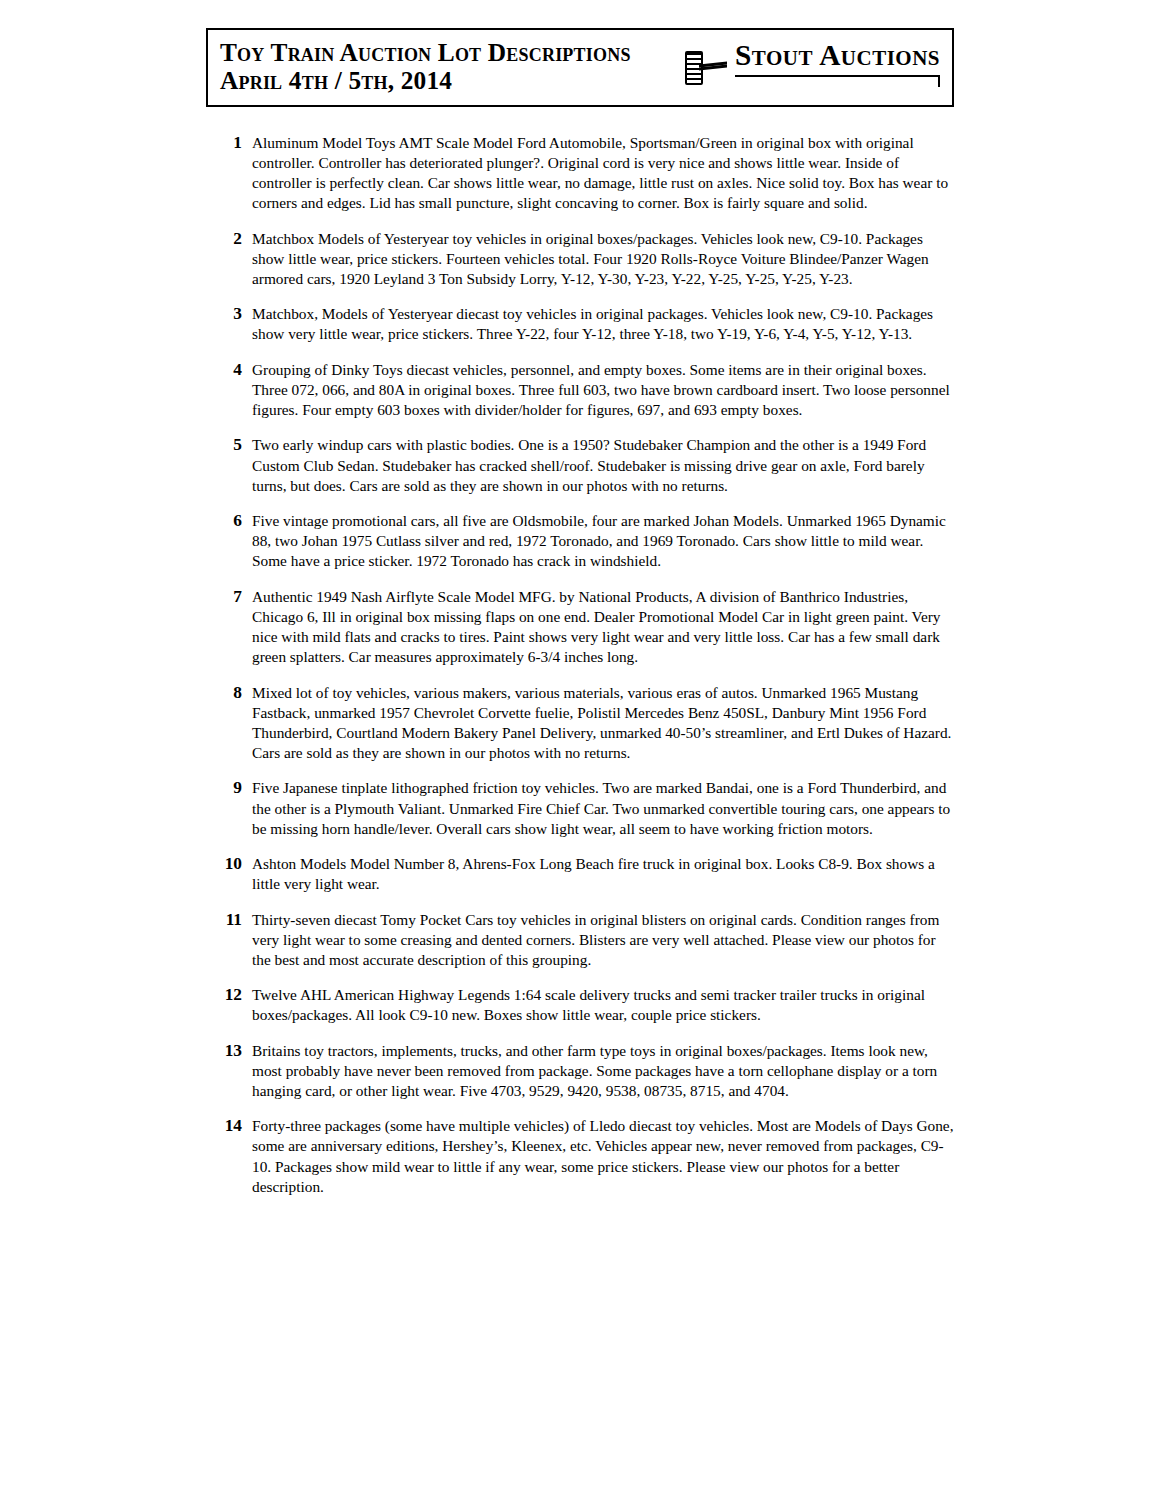Toy Train Auction Lot Descriptions
April 4th / 5th, 2014
Stout Auctions
1
Aluminum Model Toys AMT Scale Model Ford Automobile, Sportsman/Green in original box with original controller. Controller has deteriorated plunger?. Original cord is very nice and shows little wear. Inside of controller is perfectly clean. Car shows little wear, no damage, little rust on axles. Nice solid toy. Box has wear to corners and edges. Lid has small puncture, slight concaving to corner. Box is fairly square and solid.
2
Matchbox Models of Yesteryear toy vehicles in original boxes/packages. Vehicles look new, C9-10. Packages show little wear, price stickers. Fourteen vehicles total. Four 1920 Rolls-Royce Voiture Blindee/Panzer Wagen armored cars, 1920 Leyland 3 Ton Subsidy Lorry, Y-12, Y-30, Y-23, Y-22, Y-25, Y-25, Y-25, Y-23.
3
Matchbox, Models of Yesteryear diecast toy vehicles in original packages. Vehicles look new, C9-10. Packages show very little wear, price stickers. Three Y-22, four Y-12, three Y-18, two Y-19, Y-6, Y-4, Y-5, Y-12, Y-13.
4
Grouping of Dinky Toys diecast vehicles, personnel, and empty boxes. Some items are in their original boxes. Three 072, 066, and 80A in original boxes. Three full 603, two have brown cardboard insert. Two loose personnel figures. Four empty 603 boxes with divider/holder for figures, 697, and 693 empty boxes.
5
Two early windup cars with plastic bodies. One is a 1950? Studebaker Champion and the other is a 1949 Ford Custom Club Sedan. Studebaker has cracked shell/roof. Studebaker is missing drive gear on axle, Ford barely turns, but does. Cars are sold as they are shown in our photos with no returns.
6
Five vintage promotional cars, all five are Oldsmobile, four are marked Johan Models. Unmarked 1965 Dynamic 88, two Johan 1975 Cutlass silver and red, 1972 Toronado, and 1969 Toronado. Cars show little to mild wear. Some have a price sticker. 1972 Toronado has crack in windshield.
7
Authentic 1949 Nash Airflyte Scale Model MFG. by National Products, A division of Banthrico Industries, Chicago 6, Ill in original box missing flaps on one end. Dealer Promotional Model Car in light green paint. Very nice with mild flats and cracks to tires. Paint shows very light wear and very little loss. Car has a few small dark green splatters. Car measures approximately 6-3/4 inches long.
8
Mixed lot of toy vehicles, various makers, various materials, various eras of autos. Unmarked 1965 Mustang Fastback, unmarked 1957 Chevrolet Corvette fuelie, Polistil Mercedes Benz 450SL, Danbury Mint 1956 Ford Thunderbird, Courtland Modern Bakery Panel Delivery, unmarked 40-50’s streamliner, and Ertl Dukes of Hazard. Cars are sold as they are shown in our photos with no returns.
9
Five Japanese tinplate lithographed friction toy vehicles. Two are marked Bandai, one is a Ford Thunderbird, and the other is a Plymouth Valiant. Unmarked Fire Chief Car. Two unmarked convertible touring cars, one appears to be missing horn handle/lever. Overall cars show light wear, all seem to have working friction motors.
10
Ashton Models Model Number 8, Ahrens-Fox Long Beach fire truck in original box. Looks C8-9. Box shows a little very light wear.
11
Thirty-seven diecast Tomy Pocket Cars toy vehicles in original blisters on original cards. Condition ranges from very light wear to some creasing and dented corners. Blisters are very well attached. Please view our photos for the best and most accurate description of this grouping.
12
Twelve AHL American Highway Legends 1:64 scale delivery trucks and semi tracker trailer trucks in original boxes/packages. All look C9-10 new. Boxes show little wear, couple price stickers.
13
Britains toy tractors, implements, trucks, and other farm type toys in original boxes/packages. Items look new, most probably have never been removed from package. Some packages have a torn cellophane display or a torn hanging card, or other light wear. Five 4703, 9529, 9420, 9538, 08735, 8715, and 4704.
14
Forty-three packages (some have multiple vehicles) of Lledo diecast toy vehicles. Most are Models of Days Gone, some are anniversary editions, Hershey’s, Kleenex, etc. Vehicles appear new, never removed from packages, C9-10. Packages show mild wear to little if any wear, some price stickers. Please view our photos for a better description.